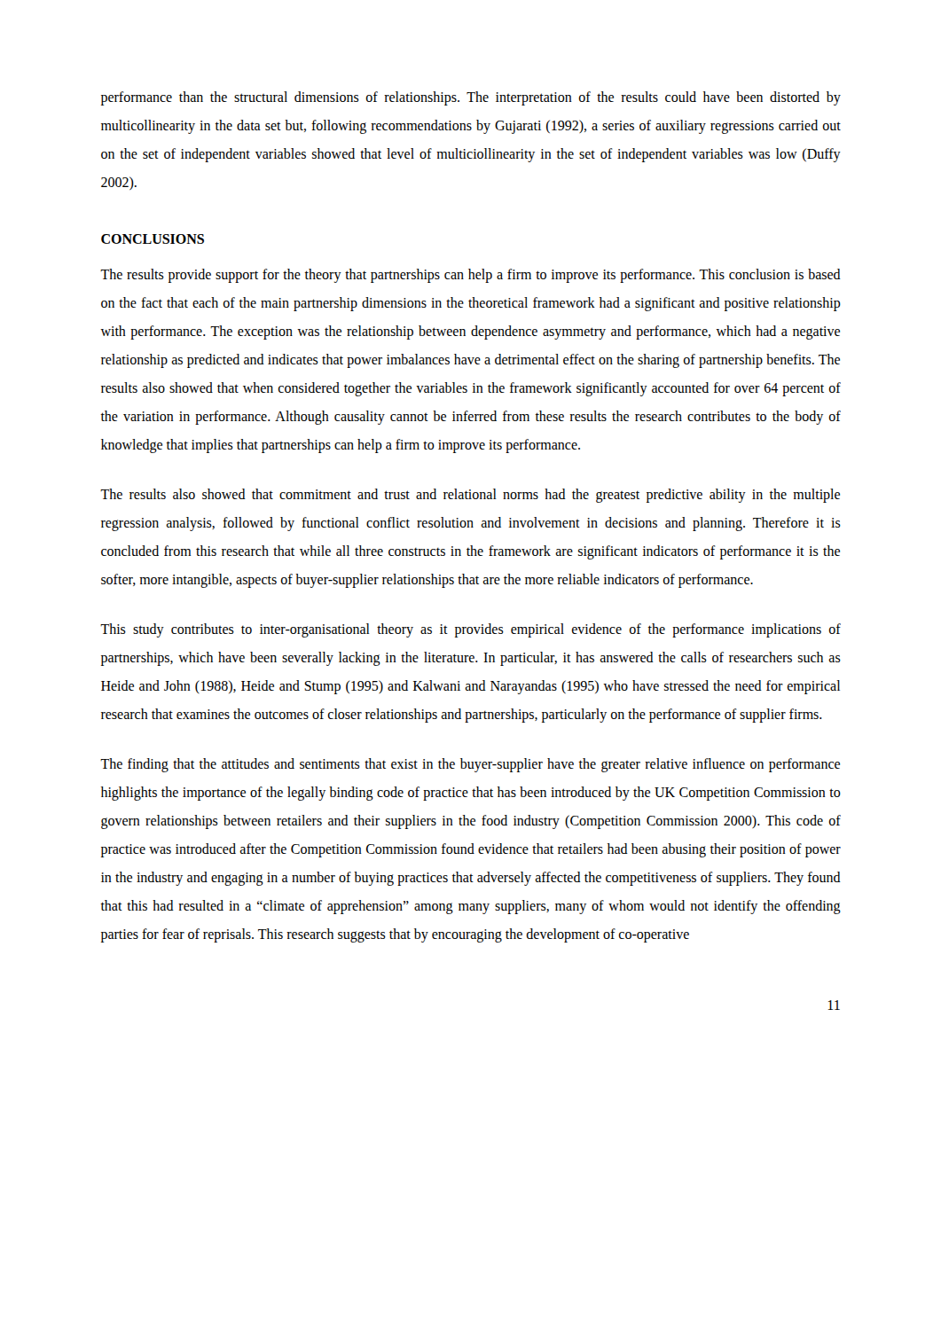performance than the structural dimensions of relationships. The interpretation of the results could have been distorted by multicollinearity in the data set but, following recommendations by Gujarati (1992), a series of auxiliary regressions carried out on the set of independent variables showed that level of multiciollinearity in the set of independent variables was low (Duffy 2002).
Conclusions
The results provide support for the theory that partnerships can help a firm to improve its performance. This conclusion is based on the fact that each of the main partnership dimensions in the theoretical framework had a significant and positive relationship with performance. The exception was the relationship between dependence asymmetry and performance, which had a negative relationship as predicted and indicates that power imbalances have a detrimental effect on the sharing of partnership benefits. The results also showed that when considered together the variables in the framework significantly accounted for over 64 percent of the variation in performance. Although causality cannot be inferred from these results the research contributes to the body of knowledge that implies that partnerships can help a firm to improve its performance.
The results also showed that commitment and trust and relational norms had the greatest predictive ability in the multiple regression analysis, followed by functional conflict resolution and involvement in decisions and planning. Therefore it is concluded from this research that while all three constructs in the framework are significant indicators of performance it is the softer, more intangible, aspects of buyer-supplier relationships that are the more reliable indicators of performance.
This study contributes to inter-organisational theory as it provides empirical evidence of the performance implications of partnerships, which have been severally lacking in the literature. In particular, it has answered the calls of researchers such as Heide and John (1988), Heide and Stump (1995) and Kalwani and Narayandas (1995) who have stressed the need for empirical research that examines the outcomes of closer relationships and partnerships, particularly on the performance of supplier firms.
The finding that the attitudes and sentiments that exist in the buyer-supplier have the greater relative influence on performance highlights the importance of the legally binding code of practice that has been introduced by the UK Competition Commission to govern relationships between retailers and their suppliers in the food industry (Competition Commission 2000). This code of practice was introduced after the Competition Commission found evidence that retailers had been abusing their position of power in the industry and engaging in a number of buying practices that adversely affected the competitiveness of suppliers. They found that this had resulted in a “climate of apprehension” among many suppliers, many of whom would not identify the offending parties for fear of reprisals. This research suggests that by encouraging the development of co-operative
11